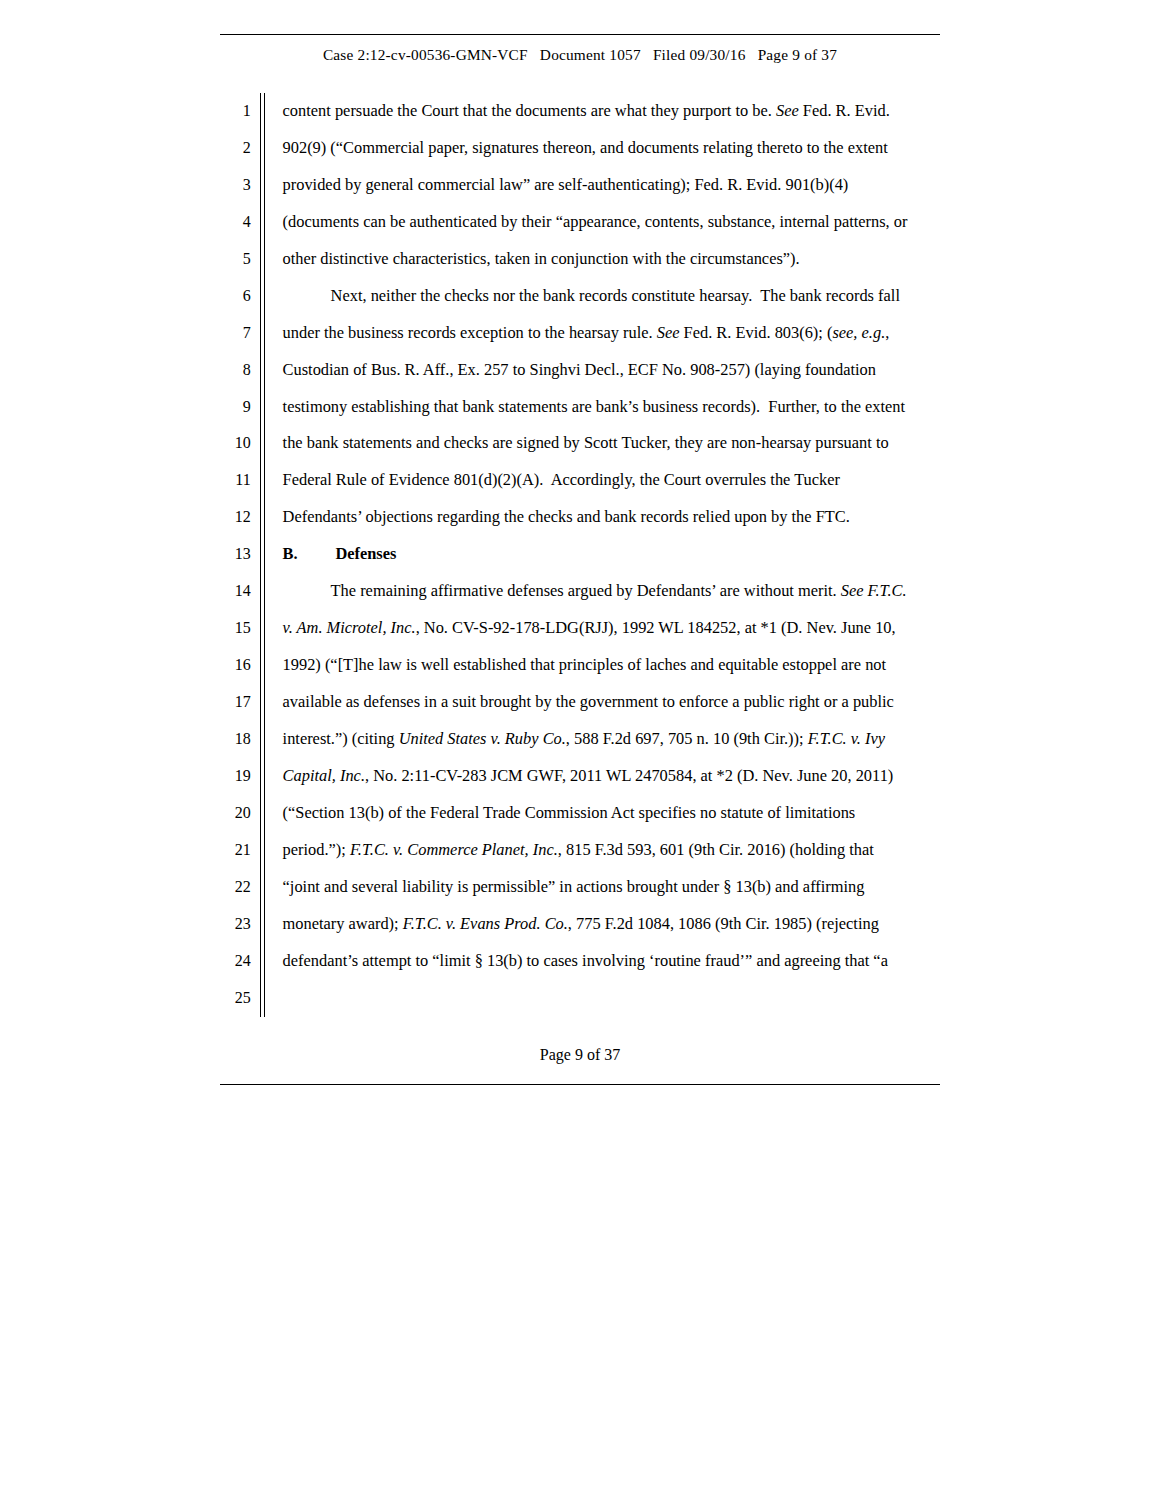Case 2:12-cv-00536-GMN-VCF Document 1057 Filed 09/30/16 Page 9 of 37
1
2
3
4
5
6
7
8
9
10
11
12
13
14
15
16
17
18
19
20
21
22
23
24
25
content persuade the Court that the documents are what they purport to be. See Fed. R. Evid.
902(9) (“Commercial paper, signatures thereon, and documents relating thereto to the extent
provided by general commercial law” are self-authenticating); Fed. R. Evid. 901(b)(4)
(documents can be authenticated by their “appearance, contents, substance, internal patterns, or
other distinctive characteristics, taken in conjunction with the circumstances”).
Next, neither the checks nor the bank records constitute hearsay. The bank records fall
under the business records exception to the hearsay rule. See Fed. R. Evid. 803(6); (see, e.g.,
Custodian of Bus. R. Aff., Ex. 257 to Singhvi Decl., ECF No. 908-257) (laying foundation
testimony establishing that bank statements are bank’s business records). Further, to the extent
the bank statements and checks are signed by Scott Tucker, they are non-hearsay pursuant to
Federal Rule of Evidence 801(d)(2)(A). Accordingly, the Court overrules the Tucker
Defendants’ objections regarding the checks and bank records relied upon by the FTC.
B. Defenses
The remaining affirmative defenses argued by Defendants’ are without merit. See F.T.C.
v. Am. Microtel, Inc., No. CV-S-92-178-LDG(RJJ), 1992 WL 184252, at *1 (D. Nev. June 10,
1992) (“[T]he law is well established that principles of laches and equitable estoppel are not
available as defenses in a suit brought by the government to enforce a public right or a public
interest.”) (citing United States v. Ruby Co., 588 F.2d 697, 705 n. 10 (9th Cir.)); F.T.C. v. Ivy
Capital, Inc., No. 2:11-CV-283 JCM GWF, 2011 WL 2470584, at *2 (D. Nev. June 20, 2011)
(“Section 13(b) of the Federal Trade Commission Act specifies no statute of limitations
period.”); F.T.C. v. Commerce Planet, Inc., 815 F.3d 593, 601 (9th Cir. 2016) (holding that
“joint and several liability is permissible” in actions brought under § 13(b) and affirming
monetary award); F.T.C. v. Evans Prod. Co., 775 F.2d 1084, 1086 (9th Cir. 1985) (rejecting
defendant’s attempt to “limit § 13(b) to cases involving ‘routine fraud’” and agreeing that “a
Page 9 of 37